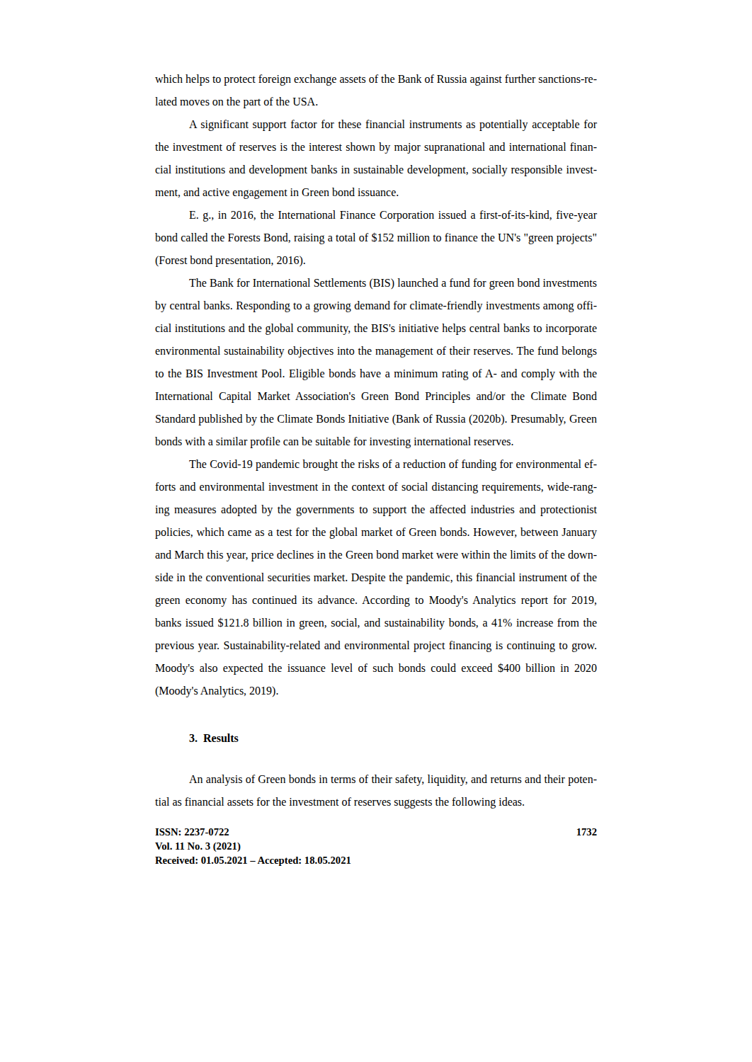which helps to protect foreign exchange assets of the Bank of Russia against further sanctions-related moves on the part of the USA.
A significant support factor for these financial instruments as potentially acceptable for the investment of reserves is the interest shown by major supranational and international financial institutions and development banks in sustainable development, socially responsible investment, and active engagement in Green bond issuance.
E. g., in 2016, the International Finance Corporation issued a first-of-its-kind, five-year bond called the Forests Bond, raising a total of $152 million to finance the UN's "green projects" (Forest bond presentation, 2016).
The Bank for International Settlements (BIS) launched a fund for green bond investments by central banks. Responding to a growing demand for climate-friendly investments among official institutions and the global community, the BIS's initiative helps central banks to incorporate environmental sustainability objectives into the management of their reserves. The fund belongs to the BIS Investment Pool. Eligible bonds have a minimum rating of A- and comply with the International Capital Market Association's Green Bond Principles and/or the Climate Bond Standard published by the Climate Bonds Initiative (Bank of Russia (2020b). Presumably, Green bonds with a similar profile can be suitable for investing international reserves.
The Covid-19 pandemic brought the risks of a reduction of funding for environmental efforts and environmental investment in the context of social distancing requirements, wide-ranging measures adopted by the governments to support the affected industries and protectionist policies, which came as a test for the global market of Green bonds. However, between January and March this year, price declines in the Green bond market were within the limits of the downside in the conventional securities market. Despite the pandemic, this financial instrument of the green economy has continued its advance. According to Moody's Analytics report for 2019, banks issued $121.8 billion in green, social, and sustainability bonds, a 41% increase from the previous year. Sustainability-related and environmental project financing is continuing to grow. Moody's also expected the issuance level of such bonds could exceed $400 billion in 2020 (Moody's Analytics, 2019).
3. Results
An analysis of Green bonds in terms of their safety, liquidity, and returns and their potential as financial assets for the investment of reserves suggests the following ideas.
ISSN: 2237-0722
Vol. 11 No. 3 (2021)
Received: 01.05.2021 – Accepted: 18.05.2021
1732